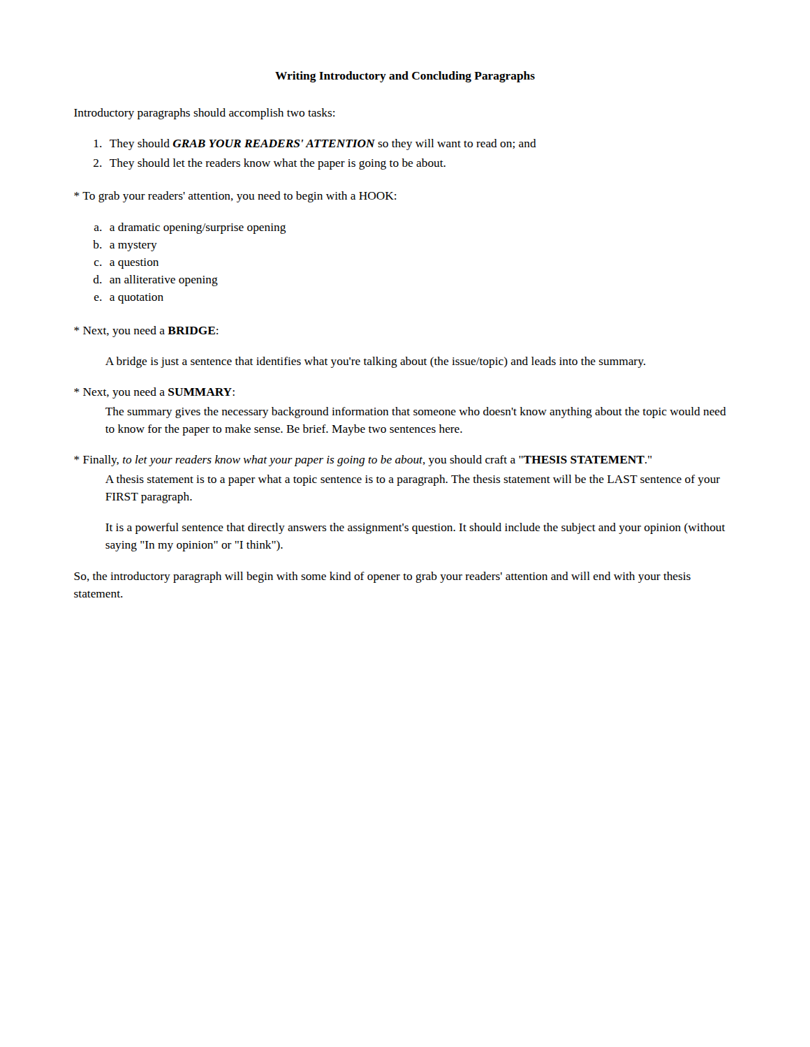Writing Introductory and Concluding Paragraphs
Introductory paragraphs should accomplish two tasks:
They should GRAB YOUR READERS' ATTENTION so they will want to read on; and
They should let the readers know what the paper is going to be about.
* To grab your readers' attention, you need to begin with a HOOK:
a dramatic opening/surprise opening
a mystery
a question
an alliterative opening
a quotation
* Next, you need a BRIDGE:
A bridge is just a sentence that identifies what you're talking about (the issue/topic) and leads into the summary.
* Next, you need a SUMMARY:
The summary gives the necessary background information that someone who doesn't know anything about the topic would need to know for the paper to make sense. Be brief. Maybe two sentences here.
* Finally, to let your readers know what your paper is going to be about, you should craft a "THESIS STATEMENT."
A thesis statement is to a paper what a topic sentence is to a paragraph. The thesis statement will be the LAST sentence of your FIRST paragraph.
It is a powerful sentence that directly answers the assignment's question. It should include the subject and your opinion (without saying "In my opinion" or "I think").
So, the introductory paragraph will begin with some kind of opener to grab your readers' attention and will end with your thesis statement.